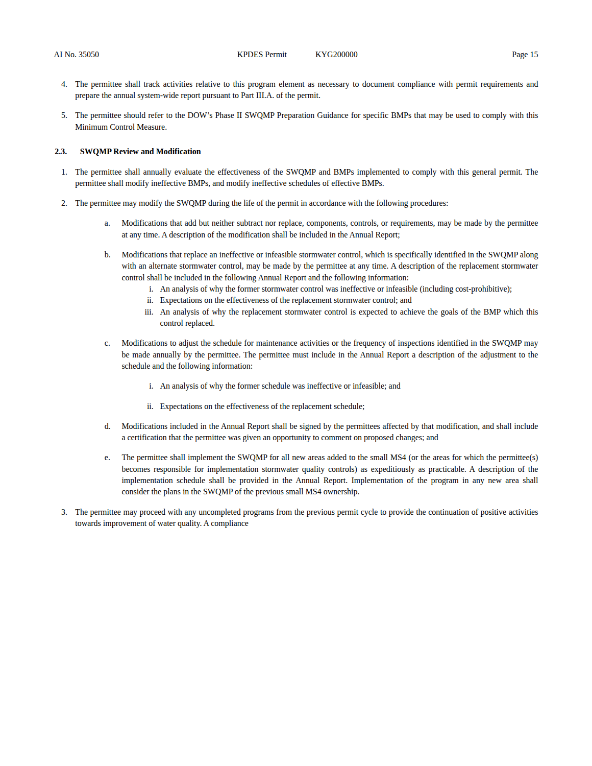AI No. 35050
KPDES Permit KYG200000
Page 15
4. The permittee shall track activities relative to this program element as necessary to document compliance with permit requirements and prepare the annual system-wide report pursuant to Part III.A. of the permit.
5. The permittee should refer to the DOW’s Phase II SWQMP Preparation Guidance for specific BMPs that may be used to comply with this Minimum Control Measure.
2.3. SWQMP Review and Modification
1. The permittee shall annually evaluate the effectiveness of the SWQMP and BMPs implemented to comply with this general permit. The permittee shall modify ineffective BMPs, and modify ineffective schedules of effective BMPs.
2. The permittee may modify the SWQMP during the life of the permit in accordance with the following procedures:
a. Modifications that add but neither subtract nor replace, components, controls, or requirements, may be made by the permittee at any time. A description of the modification shall be included in the Annual Report;
b. Modifications that replace an ineffective or infeasible stormwater control, which is specifically identified in the SWQMP along with an alternate stormwater control, may be made by the permittee at any time. A description of the replacement stormwater control shall be included in the following Annual Report and the following information:
i. An analysis of why the former stormwater control was ineffective or infeasible (including cost-prohibitive);
ii. Expectations on the effectiveness of the replacement stormwater control; and
iii. An analysis of why the replacement stormwater control is expected to achieve the goals of the BMP which this control replaced.
c. Modifications to adjust the schedule for maintenance activities or the frequency of inspections identified in the SWQMP may be made annually by the permittee. The permittee must include in the Annual Report a description of the adjustment to the schedule and the following information:
i. An analysis of why the former schedule was ineffective or infeasible; and
ii. Expectations on the effectiveness of the replacement schedule;
d. Modifications included in the Annual Report shall be signed by the permittees affected by that modification, and shall include a certification that the permittee was given an opportunity to comment on proposed changes; and
e. The permittee shall implement the SWQMP for all new areas added to the small MS4 (or the areas for which the permittee(s) becomes responsible for implementation stormwater quality controls) as expeditiously as practicable. A description of the implementation schedule shall be provided in the Annual Report. Implementation of the program in any new area shall consider the plans in the SWQMP of the previous small MS4 ownership.
3. The permittee may proceed with any uncompleted programs from the previous permit cycle to provide the continuation of positive activities towards improvement of water quality. A compliance